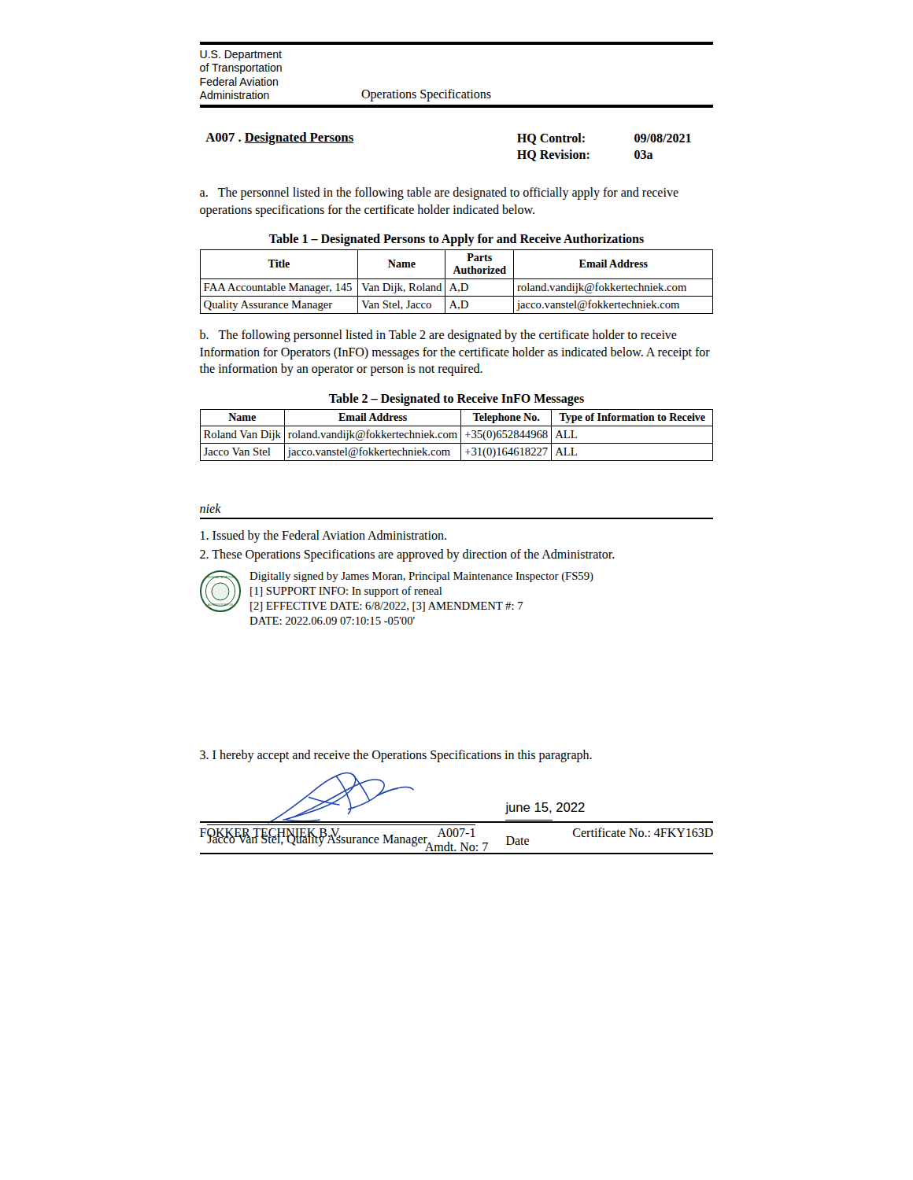U.S. Department
of Transportation
Federal Aviation
Administration
Operations Specifications
A007 . Designated Persons
HQ Control: 09/08/2021 HQ Revision: 03a
a. The personnel listed in the following table are designated to officially apply for and receive operations specifications for the certificate holder indicated below.
Table 1 – Designated Persons to Apply for and Receive Authorizations
| Title | Name | Parts Authorized | Email Address |
| --- | --- | --- | --- |
| FAA Accountable Manager, 145 | Van Dijk, Roland | A,D | roland.vandijk@fokkertechniek.com |
| Quality Assurance Manager | Van Stel, Jacco | A,D | jacco.vanstel@fokkertechniek.com |
b. The following personnel listed in Table 2 are designated by the certificate holder to receive Information for Operators (InFO) messages for the certificate holder as indicated below. A receipt for the information by an operator or person is not required.
Table 2 – Designated to Receive InFO Messages
| Name | Email Address | Telephone No. | Type of Information to Receive |
| --- | --- | --- | --- |
| Roland Van Dijk | roland.vandijk@fokkertechniek.com | +35(0)652844968 | ALL |
| Jacco Van Stel | jacco.vanstel@fokkertechniek.com | +31(0)164618227 | ALL |
niek
1. Issued by the Federal Aviation Administration.
2. These Operations Specifications are approved by direction of the Administrator.
FEDERAL AVIATION
ADMINISTRATION
Digitally signed by James Moran, Principal Maintenance Inspector (FS59)
[1] SUPPORT INFO: In support of reneal
[2] EFFECTIVE DATE: 6/8/2022, [3] AMENDMENT #: 7
DATE: 2022.06.09 07:10:15 -05'00'
3. I hereby accept and receive the Operations Specifications in this paragraph.
Jacco Van Stel, Quality Assurance Manager
june 15, 2022
Date
FOKKER TECHNIEK B.V.
A007-1 Amdt. No: 7
Certificate No.: 4FKY163D